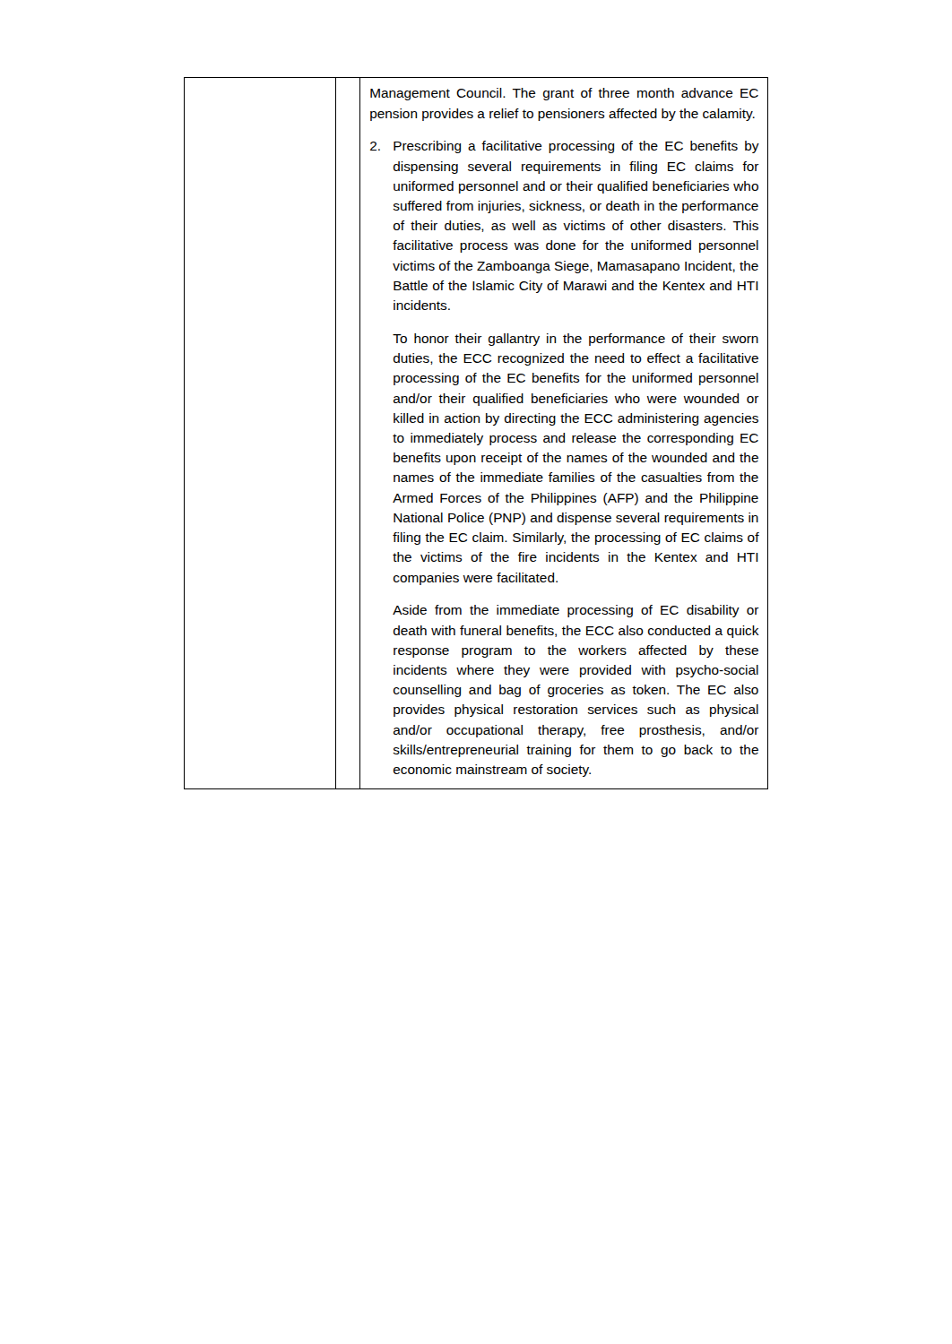| | | Management Council. The grant of three month advance EC pension provides a relief to pensioners affected by the calamity. 2. Prescribing a facilitative processing of the EC benefits by dispensing several requirements in filing EC claims for uniformed personnel and or their qualified beneficiaries who suffered from injuries, sickness, or death in the performance of their duties, as well as victims of other disasters. This facilitative process was done for the uniformed personnel victims of the Zamboanga Siege, Mamasapano Incident, the Battle of the Islamic City of Marawi and the Kentex and HTI incidents. To honor their gallantry in the performance of their sworn duties, the ECC recognized the need to effect a facilitative processing of the EC benefits for the uniformed personnel and/or their qualified beneficiaries who were wounded or killed in action by directing the ECC administering agencies to immediately process and release the corresponding EC benefits upon receipt of the names of the wounded and the names of the immediate families of the casualties from the Armed Forces of the Philippines (AFP) and the Philippine National Police (PNP) and dispense several requirements in filing the EC claim. Similarly, the processing of EC claims of the victims of the fire incidents in the Kentex and HTI companies were facilitated. Aside from the immediate processing of EC disability or death with funeral benefits, the ECC also conducted a quick response program to the workers affected by these incidents where they were provided with psycho-social counselling and bag of groceries as token. The EC also provides physical restoration services such as physical and/or occupational therapy, free prosthesis, and/or skills/entrepreneurial training for them to go back to the economic mainstream of society. |